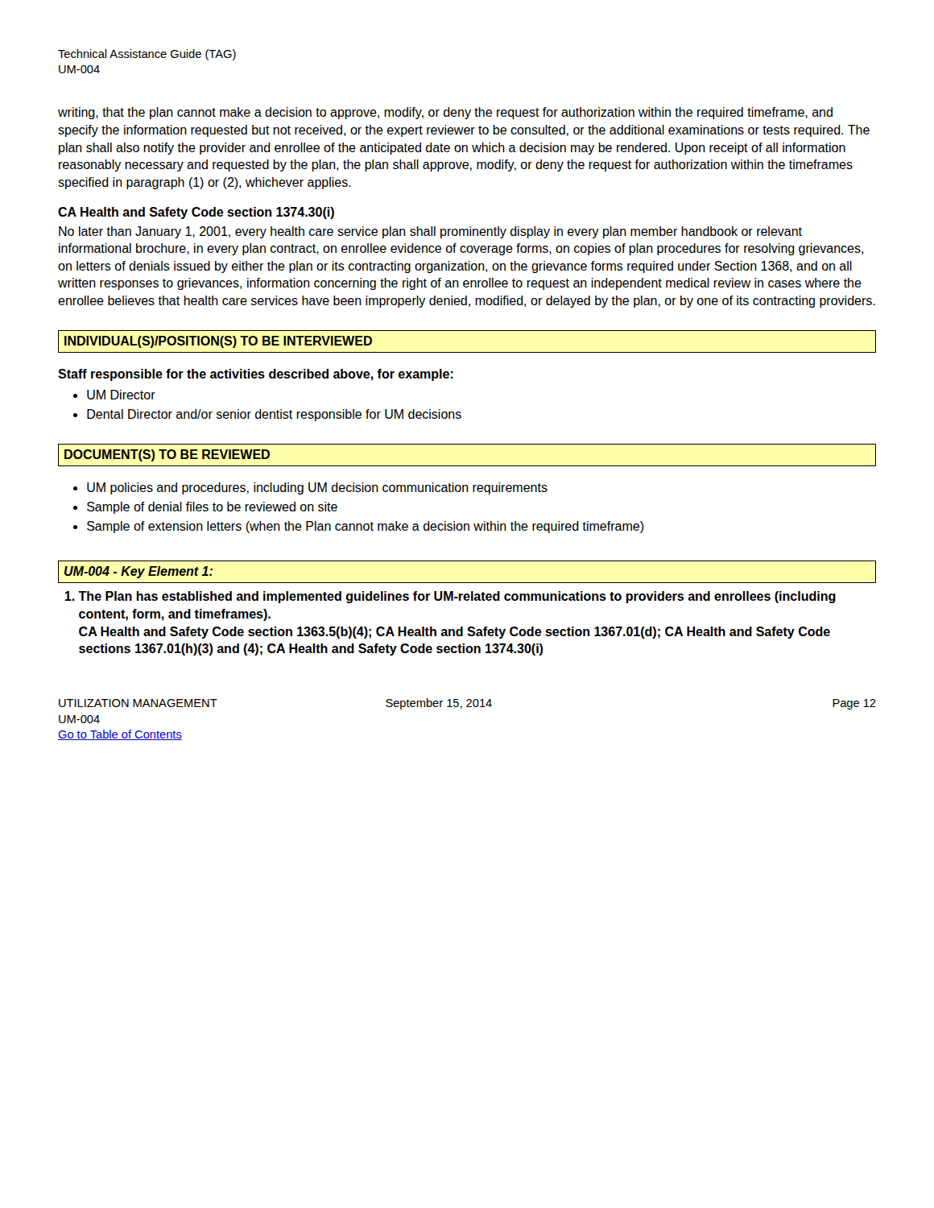Technical Assistance Guide (TAG)
UM-004
writing, that the plan cannot make a decision to approve, modify, or deny the request for authorization within the required timeframe, and specify the information requested but not received, or the expert reviewer to be consulted, or the additional examinations or tests required. The plan shall also notify the provider and enrollee of the anticipated date on which a decision may be rendered. Upon receipt of all information reasonably necessary and requested by the plan, the plan shall approve, modify, or deny the request for authorization within the timeframes specified in paragraph (1) or (2), whichever applies.
CA Health and Safety Code section 1374.30(i)
No later than January 1, 2001, every health care service plan shall prominently display in every plan member handbook or relevant informational brochure, in every plan contract, on enrollee evidence of coverage forms, on copies of plan procedures for resolving grievances, on letters of denials issued by either the plan or its contracting organization, on the grievance forms required under Section 1368, and on all written responses to grievances, information concerning the right of an enrollee to request an independent medical review in cases where the enrollee believes that health care services have been improperly denied, modified, or delayed by the plan, or by one of its contracting providers.
INDIVIDUAL(S)/POSITION(S) TO BE INTERVIEWED
Staff responsible for the activities described above, for example:
UM Director
Dental Director and/or senior dentist responsible for UM decisions
DOCUMENT(S) TO BE REVIEWED
UM policies and procedures, including UM decision communication requirements
Sample of denial files to be reviewed on site
Sample of extension letters (when the Plan cannot make a decision within the required timeframe)
UM-004 - Key Element 1:
The Plan has established and implemented guidelines for UM-related communications to providers and enrollees (including content, form, and timeframes).
CA Health and Safety Code section 1363.5(b)(4); CA Health and Safety Code section 1367.01(d); CA Health and Safety Code sections 1367.01(h)(3) and (4); CA Health and Safety Code section 1374.30(i)
UTILIZATION MANAGEMENT
September 15, 2014
Page 12
UM-004
Go to Table of Contents